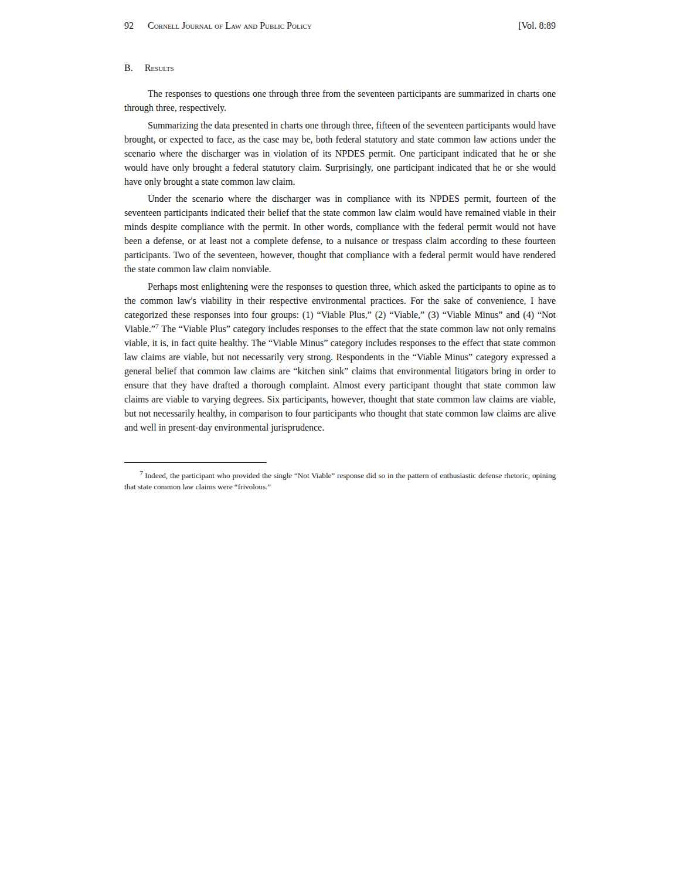92 Cornell Journal of Law and Public Policy [Vol. 8:89
B. Results
The responses to questions one through three from the seventeen participants are summarized in charts one through three, respectively.
Summarizing the data presented in charts one through three, fifteen of the seventeen participants would have brought, or expected to face, as the case may be, both federal statutory and state common law actions under the scenario where the discharger was in violation of its NPDES permit. One participant indicated that he or she would have only brought a federal statutory claim. Surprisingly, one participant indicated that he or she would have only brought a state common law claim.
Under the scenario where the discharger was in compliance with its NPDES permit, fourteen of the seventeen participants indicated their belief that the state common law claim would have remained viable in their minds despite compliance with the permit. In other words, compliance with the federal permit would not have been a defense, or at least not a complete defense, to a nuisance or trespass claim according to these fourteen participants. Two of the seventeen, however, thought that compliance with a federal permit would have rendered the state common law claim nonviable.
Perhaps most enlightening were the responses to question three, which asked the participants to opine as to the common law's viability in their respective environmental practices. For the sake of convenience, I have categorized these responses into four groups: (1) “Viable Plus,” (2) “Viable,” (3) “Viable Minus” and (4) “Not Viable.”7 The “Viable Plus” category includes responses to the effect that the state common law not only remains viable, it is, in fact quite healthy. The “Viable Minus” category includes responses to the effect that state common law claims are viable, but not necessarily very strong. Respondents in the “Viable Minus” category expressed a general belief that common law claims are “kitchen sink” claims that environmental litigators bring in order to ensure that they have drafted a thorough complaint. Almost every participant thought that state common law claims are viable to varying degrees. Six participants, however, thought that state common law claims are viable, but not necessarily healthy, in comparison to four participants who thought that state common law claims are alive and well in present-day environmental jurisprudence.
7 Indeed, the participant who provided the single “Not Viable” response did so in the pattern of enthusiastic defense rhetoric, opining that state common law claims were “frivolous.”